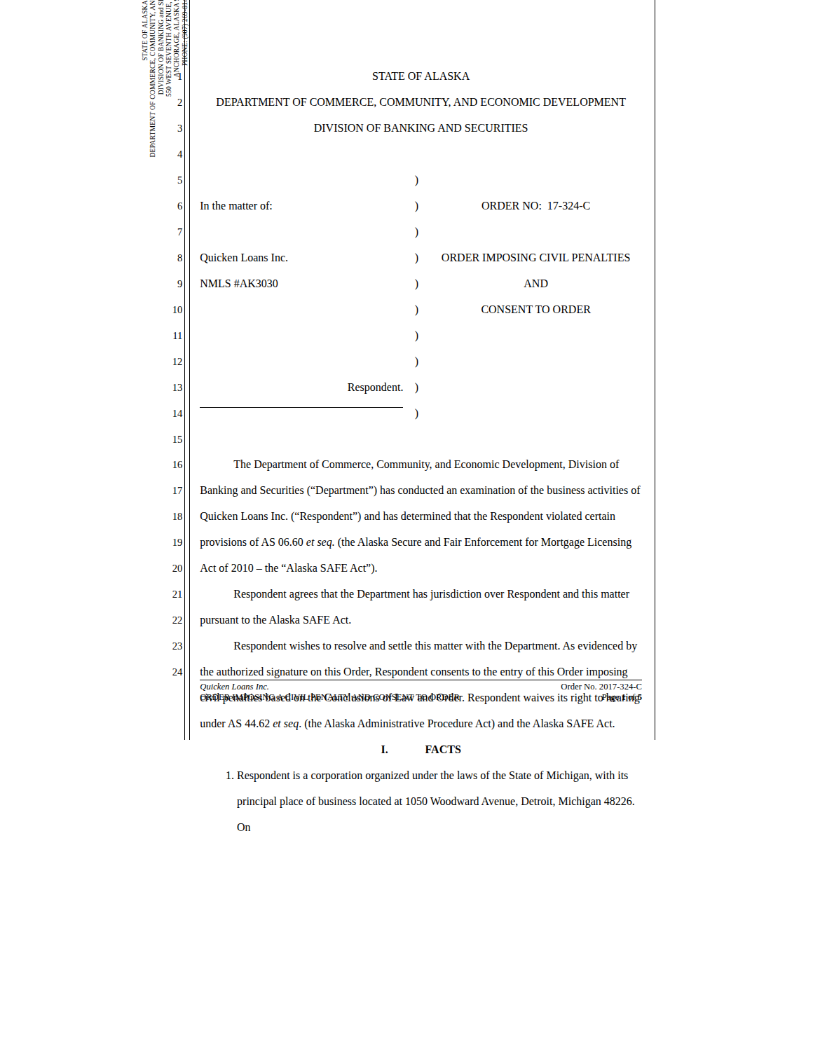STATE OF ALASKA
DEPARTMENT OF COMMERCE, COMMUNITY, AND ECONOMIC DEVELOPMENT
DIVISION OF BANKING and SECURITIES
550 WEST SEVENTH AVENUE, SUITE 1850
ANCHORAGE, ALASKA 99501
PHONE: (907) 269-8140
1
2
3
4
5
6
7
8
9
10
11
12
13
14
15
16
17
18
19
20
21
22
23
24
STATE OF ALASKA
DEPARTMENT OF COMMERCE, COMMUNITY, AND ECONOMIC DEVELOPMENT
DIVISION OF BANKING AND SECURITIES
| | ) | |
| In the matter of: | ) | ORDER NO: 17-324-C |
| | ) | |
| Quicken Loans Inc. | ) | ORDER IMPOSING CIVIL PENALTIES |
| NMLS #AK3030 | ) | AND |
| | ) | CONSENT TO ORDER |
| | ) | |
| | ) | |
| Respondent. | ) | |
| | ) | |
The Department of Commerce, Community, and Economic Development, Division of Banking and Securities (“Department”) has conducted an examination of the business activities of Quicken Loans Inc. (“Respondent”) and has determined that the Respondent violated certain provisions of AS 06.60 et seq. (the Alaska Secure and Fair Enforcement for Mortgage Licensing Act of 2010 – the “Alaska SAFE Act”).
Respondent agrees that the Department has jurisdiction over Respondent and this matter pursuant to the Alaska SAFE Act.
Respondent wishes to resolve and settle this matter with the Department. As evidenced by the authorized signature on this Order, Respondent consents to the entry of this Order imposing civil penalties based on the Conclusions of Law and Order. Respondent waives its right to hearing under AS 44.62 et seq. (the Alaska Administrative Procedure Act) and the Alaska SAFE Act.
I. FACTS
Respondent is a corporation organized under the laws of the State of Michigan, with its principal place of business located at 1050 Woodward Avenue, Detroit, Michigan 48226. On
| Quicken Loans Inc. ORDER IMPOSING A CIVIL PENALTY AND CONSENT TO ORDER | Order No. 2017-324-C Page 1 of 5 |